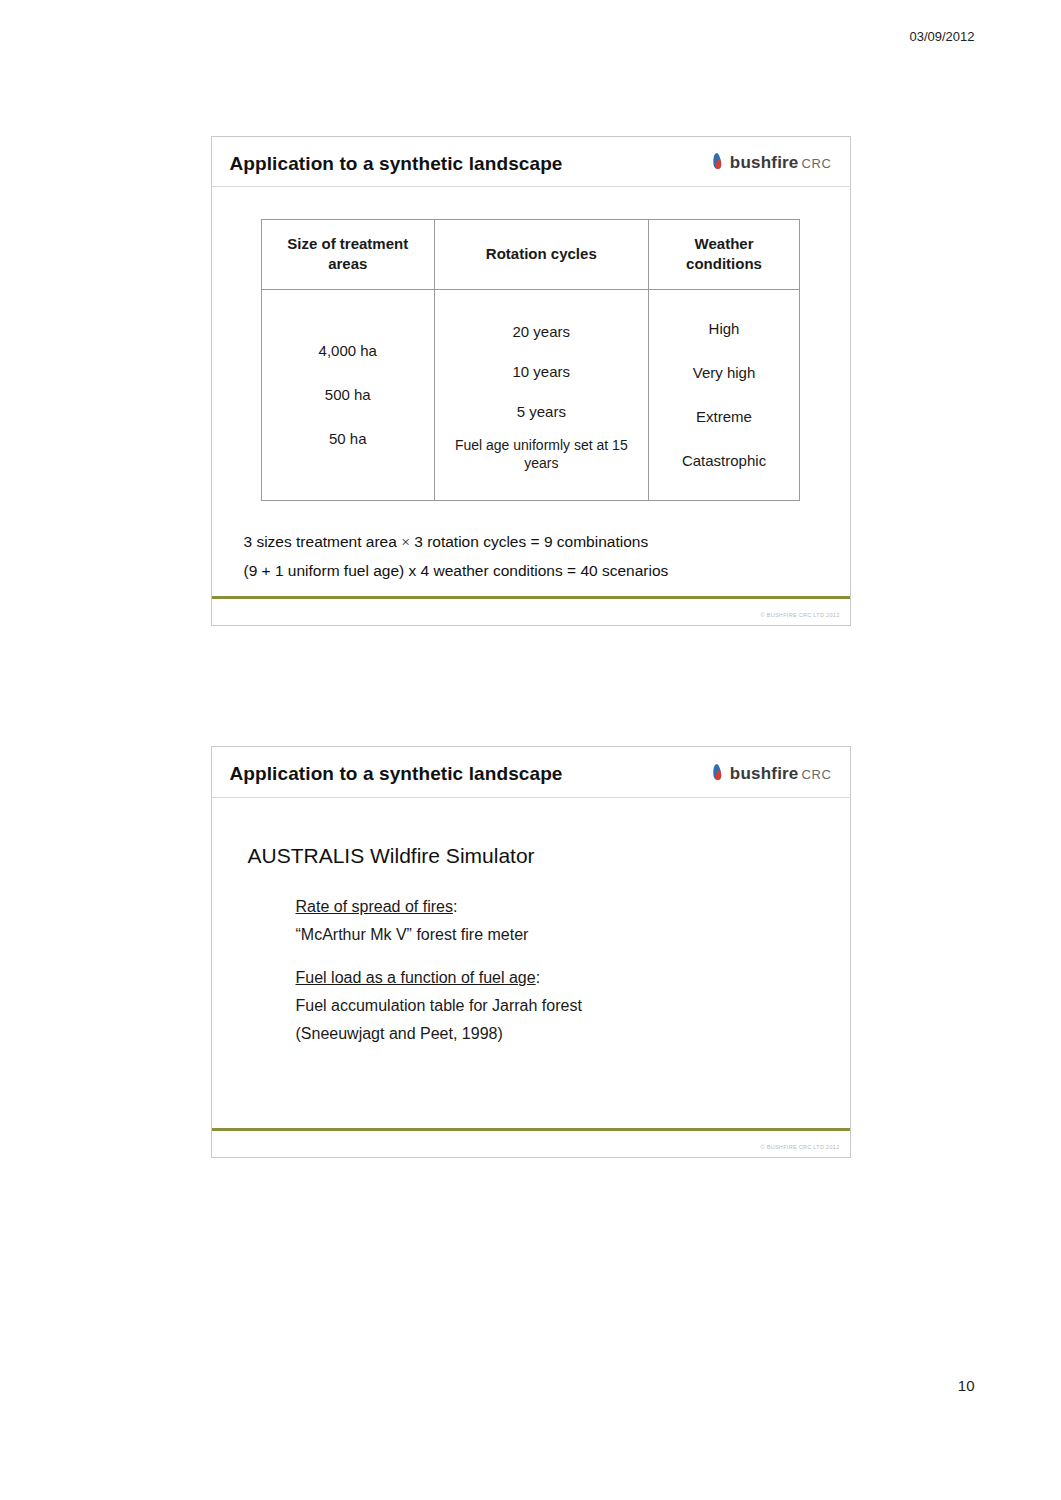03/09/2012
Application to a synthetic landscape
bushfireCRC
| Size of treatment areas | Rotation cycles | Weather conditions |
| --- | --- | --- |
| 4,000 ha 500 ha 50 ha | 20 years 10 years 5 years Fuel age uniformly set at 15 years | High Very high Extreme Catastrophic |
3 sizes treatment area × 3 rotation cycles = 9 combinations
(9 + 1 uniform fuel age) x 4 weather conditions = 40 scenarios
© Bushfire CRC Ltd 2012
Application to a synthetic landscape
bushfireCRC
AUSTRALIS Wildfire Simulator
Rate of spread of fires:
“McArthur Mk V” forest fire meter
Fuel load as a function of fuel age:
Fuel accumulation table for Jarrah forest
(Sneeuwjagt and Peet, 1998)
© Bushfire CRC Ltd 2012
10